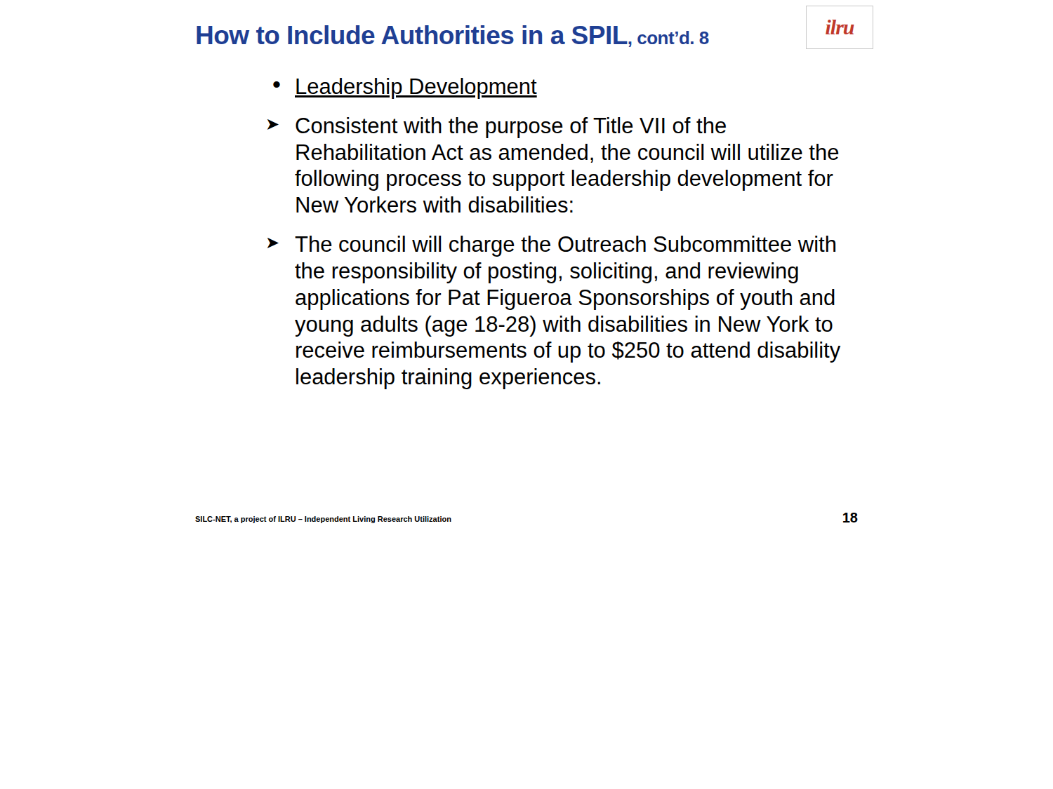ilru
How to Include Authorities in a SPIL, cont’d. 8
Leadership Development
Consistent with the purpose of Title VII of the Rehabilitation Act as amended, the council will utilize the following process to support leadership development for New Yorkers with disabilities:
The council will charge the Outreach Subcommittee with the responsibility of posting, soliciting, and reviewing applications for Pat Figueroa Sponsorships of youth and young adults (age 18-28) with disabilities in New York to receive reimbursements of up to $250 to attend disability leadership training experiences.
SILC-NET, a project of ILRU – Independent Living Research Utilization
18